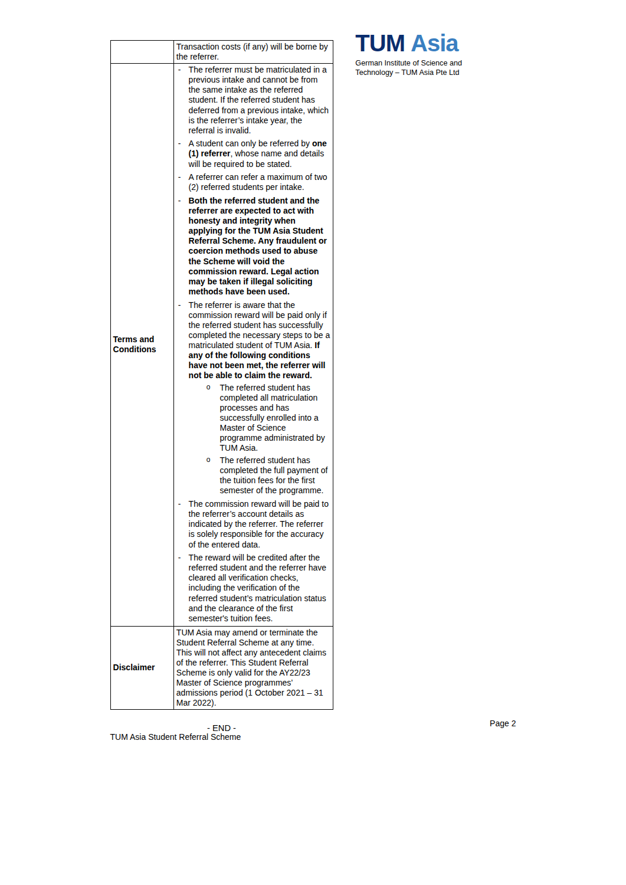TUM Asia
German Institute of Science and
Technology – TUM Asia Pte Ltd
| | Transaction costs (if any) will be borne by the referrer. |
| Terms and Conditions | The referrer must be matriculated in a previous intake and cannot be from the same intake as the referred student. If the referred student has deferred from a previous intake, which is the referrer’s intake year, the referral is invalid. A student can only be referred by one (1) referrer , whose name and details will be required to be stated. A referrer can refer a maximum of two (2) referred students per intake. Both the referred student and the referrer are expected to act with honesty and integrity when applying for the TUM Asia Student Referral Scheme. Any fraudulent or coercion methods used to abuse the Scheme will void the commission reward. Legal action may be taken if illegal soliciting methods have been used. The referrer is aware that the commission reward will be paid only if the referred student has successfully completed the necessary steps to be a matriculated student of TUM Asia. If any of the following conditions have not been met, the referrer will not be able to claim the reward. The referred student has completed all matriculation processes and has successfully enrolled into a Master of Science programme administrated by TUM Asia. The referred student has completed the full payment of the tuition fees for the first semester of the programme. The commission reward will be paid to the referrer’s account details as indicated by the referrer. The referrer is solely responsible for the accuracy of the entered data. The reward will be credited after the referred student and the referrer have cleared all verification checks, including the verification of the referred student’s matriculation status and the clearance of the first semester's tuition fees. |
| Disclaimer | TUM Asia may amend or terminate the Student Referral Scheme at any time. This will not affect any antecedent claims of the referrer. This Student Referral Scheme is only valid for the AY22/23 Master of Science programmes’ admissions period (1 October 2021 – 31 Mar 2022). |
- END -
Page 2
TUM Asia Student Referral Scheme